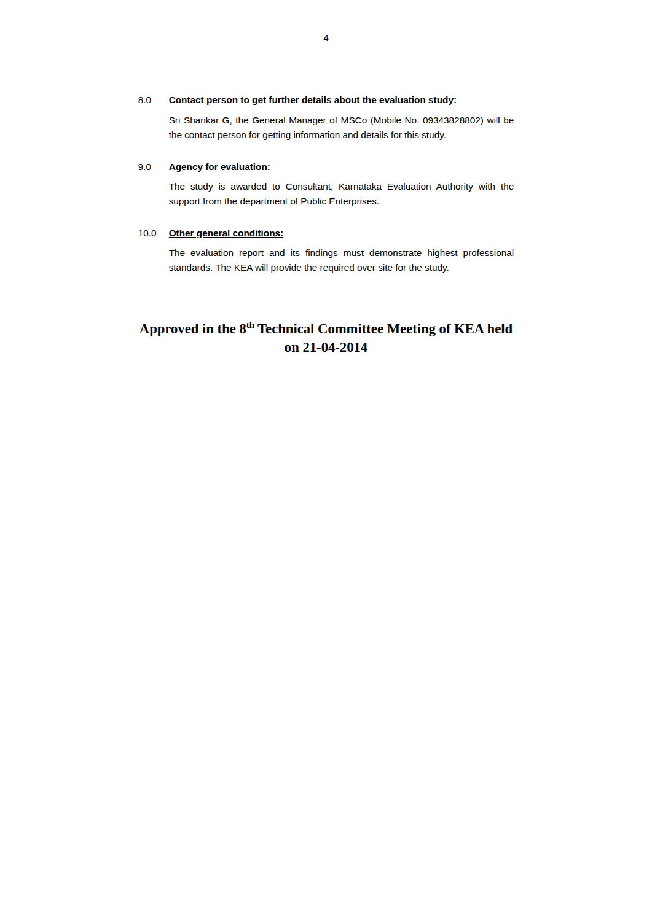4
8.0
Contact person to get further details about the evaluation study:
Sri Shankar G, the General Manager of MSCo (Mobile No. 09343828802) will be the contact person for getting information and details for this study.
9.0
Agency for evaluation:
The study is awarded to Consultant, Karnataka Evaluation Authority with the support from the department of Public Enterprises.
10.0
Other general conditions:
The evaluation report and its findings must demonstrate highest professional standards. The KEA will provide the required over site for the study.
Approved in the 8th Technical Committee Meeting of KEA held
on 21-04-2014